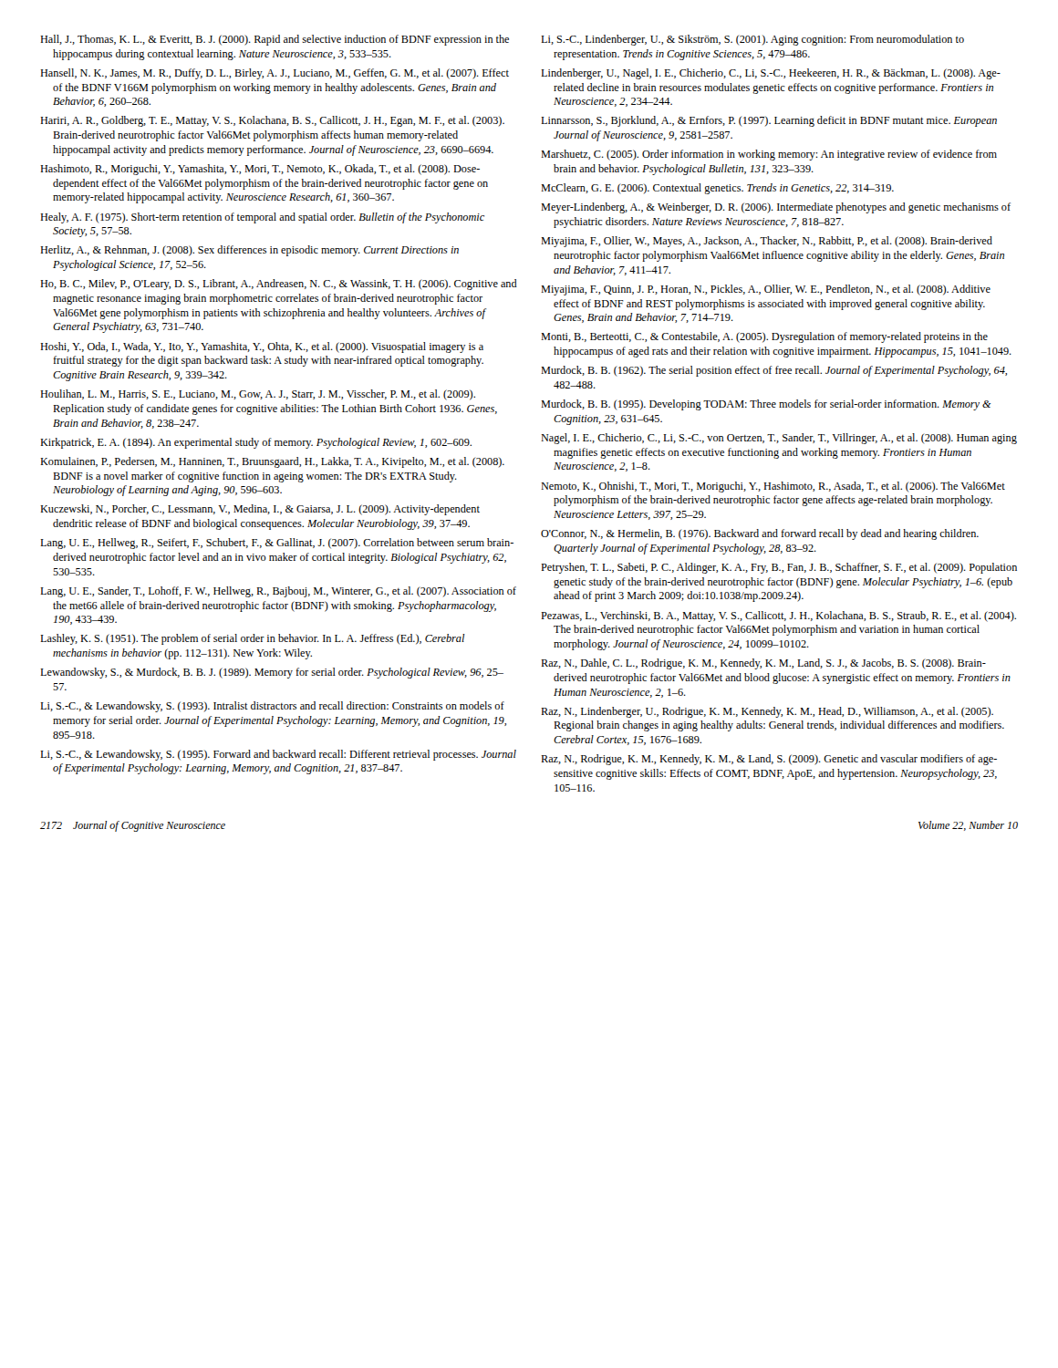Hall, J., Thomas, K. L., & Everitt, B. J. (2000). Rapid and selective induction of BDNF expression in the hippocampus during contextual learning. Nature Neuroscience, 3, 533–535.
Hansell, N. K., James, M. R., Duffy, D. L., Birley, A. J., Luciano, M., Geffen, G. M., et al. (2007). Effect of the BDNF V166M polymorphism on working memory in healthy adolescents. Genes, Brain and Behavior, 6, 260–268.
Hariri, A. R., Goldberg, T. E., Mattay, V. S., Kolachana, B. S., Callicott, J. H., Egan, M. F., et al. (2003). Brain-derived neurotrophic factor Val66Met polymorphism affects human memory-related hippocampal activity and predicts memory performance. Journal of Neuroscience, 23, 6690–6694.
Hashimoto, R., Moriguchi, Y., Yamashita, Y., Mori, T., Nemoto, K., Okada, T., et al. (2008). Dose-dependent effect of the Val66Met polymorphism of the brain-derived neurotrophic factor gene on memory-related hippocampal activity. Neuroscience Research, 61, 360–367.
Healy, A. F. (1975). Short-term retention of temporal and spatial order. Bulletin of the Psychonomic Society, 5, 57–58.
Herlitz, A., & Rehnman, J. (2008). Sex differences in episodic memory. Current Directions in Psychological Science, 17, 52–56.
Ho, B. C., Milev, P., O'Leary, D. S., Librant, A., Andreasen, N. C., & Wassink, T. H. (2006). Cognitive and magnetic resonance imaging brain morphometric correlates of brain-derived neurotrophic factor Val66Met gene polymorphism in patients with schizophrenia and healthy volunteers. Archives of General Psychiatry, 63, 731–740.
Hoshi, Y., Oda, I., Wada, Y., Ito, Y., Yamashita, Y., Ohta, K., et al. (2000). Visuospatial imagery is a fruitful strategy for the digit span backward task: A study with near-infrared optical tomography. Cognitive Brain Research, 9, 339–342.
Houlihan, L. M., Harris, S. E., Luciano, M., Gow, A. J., Starr, J. M., Visscher, P. M., et al. (2009). Replication study of candidate genes for cognitive abilities: The Lothian Birth Cohort 1936. Genes, Brain and Behavior, 8, 238–247.
Kirkpatrick, E. A. (1894). An experimental study of memory. Psychological Review, 1, 602–609.
Komulainen, P., Pedersen, M., Hanninen, T., Bruunsgaard, H., Lakka, T. A., Kivipelto, M., et al. (2008). BDNF is a novel marker of cognitive function in ageing women: The DR's EXTRA Study. Neurobiology of Learning and Aging, 90, 596–603.
Kuczewski, N., Porcher, C., Lessmann, V., Medina, I., & Gaiarsa, J. L. (2009). Activity-dependent dendritic release of BDNF and biological consequences. Molecular Neurobiology, 39, 37–49.
Lang, U. E., Hellweg, R., Seifert, F., Schubert, F., & Gallinat, J. (2007). Correlation between serum brain-derived neurotrophic factor level and an in vivo maker of cortical integrity. Biological Psychiatry, 62, 530–535.
Lang, U. E., Sander, T., Lohoff, F. W., Hellweg, R., Bajbouj, M., Winterer, G., et al. (2007). Association of the met66 allele of brain-derived neurotrophic factor (BDNF) with smoking. Psychopharmacology, 190, 433–439.
Lashley, K. S. (1951). The problem of serial order in behavior. In L. A. Jeffress (Ed.), Cerebral mechanisms in behavior (pp. 112–131). New York: Wiley.
Lewandowsky, S., & Murdock, B. B. J. (1989). Memory for serial order. Psychological Review, 96, 25–57.
Li, S.-C., & Lewandowsky, S. (1993). Intralist distractors and recall direction: Constraints on models of memory for serial order. Journal of Experimental Psychology: Learning, Memory, and Cognition, 19, 895–918.
Li, S.-C., & Lewandowsky, S. (1995). Forward and backward recall: Different retrieval processes. Journal of Experimental Psychology: Learning, Memory, and Cognition, 21, 837–847.
Li, S.-C., Lindenberger, U., & Sikström, S. (2001). Aging cognition: From neuromodulation to representation. Trends in Cognitive Sciences, 5, 479–486.
Lindenberger, U., Nagel, I. E., Chicherio, C., Li, S.-C., Heekeeren, H. R., & Bäckman, L. (2008). Age-related decline in brain resources modulates genetic effects on cognitive performance. Frontiers in Neuroscience, 2, 234–244.
Linnarsson, S., Bjorklund, A., & Ernfors, P. (1997). Learning deficit in BDNF mutant mice. European Journal of Neuroscience, 9, 2581–2587.
Marshuetz, C. (2005). Order information in working memory: An integrative review of evidence from brain and behavior. Psychological Bulletin, 131, 323–339.
McClearn, G. E. (2006). Contextual genetics. Trends in Genetics, 22, 314–319.
Meyer-Lindenberg, A., & Weinberger, D. R. (2006). Intermediate phenotypes and genetic mechanisms of psychiatric disorders. Nature Reviews Neuroscience, 7, 818–827.
Miyajima, F., Ollier, W., Mayes, A., Jackson, A., Thacker, N., Rabbitt, P., et al. (2008). Brain-derived neurotrophic factor polymorphism Vaal66Met influence cognitive ability in the elderly. Genes, Brain and Behavior, 7, 411–417.
Miyajima, F., Quinn, J. P., Horan, N., Pickles, A., Ollier, W. E., Pendleton, N., et al. (2008). Additive effect of BDNF and REST polymorphisms is associated with improved general cognitive ability. Genes, Brain and Behavior, 7, 714–719.
Monti, B., Berteotti, C., & Contestabile, A. (2005). Dysregulation of memory-related proteins in the hippocampus of aged rats and their relation with cognitive impairment. Hippocampus, 15, 1041–1049.
Murdock, B. B. (1962). The serial position effect of free recall. Journal of Experimental Psychology, 64, 482–488.
Murdock, B. B. (1995). Developing TODAM: Three models for serial-order information. Memory & Cognition, 23, 631–645.
Nagel, I. E., Chicherio, C., Li, S.-C., von Oertzen, T., Sander, T., Villringer, A., et al. (2008). Human aging magnifies genetic effects on executive functioning and working memory. Frontiers in Human Neuroscience, 2, 1–8.
Nemoto, K., Ohnishi, T., Mori, T., Moriguchi, Y., Hashimoto, R., Asada, T., et al. (2006). The Val66Met polymorphism of the brain-derived neurotrophic factor gene affects age-related brain morphology. Neuroscience Letters, 397, 25–29.
O'Connor, N., & Hermelin, B. (1976). Backward and forward recall by dead and hearing children. Quarterly Journal of Experimental Psychology, 28, 83–92.
Petryshen, T. L., Sabeti, P. C., Aldinger, K. A., Fry, B., Fan, J. B., Schaffner, S. F., et al. (2009). Population genetic study of the brain-derived neurotrophic factor (BDNF) gene. Molecular Psychiatry, 1–6. (epub ahead of print 3 March 2009; doi:10.1038/mp.2009.24).
Pezawas, L., Verchinski, B. A., Mattay, V. S., Callicott, J. H., Kolachana, B. S., Straub, R. E., et al. (2004). The brain-derived neurotrophic factor Val66Met polymorphism and variation in human cortical morphology. Journal of Neuroscience, 24, 10099–10102.
Raz, N., Dahle, C. L., Rodrigue, K. M., Kennedy, K. M., Land, S. J., & Jacobs, B. S. (2008). Brain-derived neurotrophic factor Val66Met and blood glucose: A synergistic effect on memory. Frontiers in Human Neuroscience, 2, 1–6.
Raz, N., Lindenberger, U., Rodrigue, K. M., Kennedy, K. M., Head, D., Williamson, A., et al. (2005). Regional brain changes in aging healthy adults: General trends, individual differences and modifiers. Cerebral Cortex, 15, 1676–1689.
Raz, N., Rodrigue, K. M., Kennedy, K. M., & Land, S. (2009). Genetic and vascular modifiers of age-sensitive cognitive skills: Effects of COMT, BDNF, ApoE, and hypertension. Neuropsychology, 23, 105–116.
2172 Journal of Cognitive Neuroscience Volume 22, Number 10